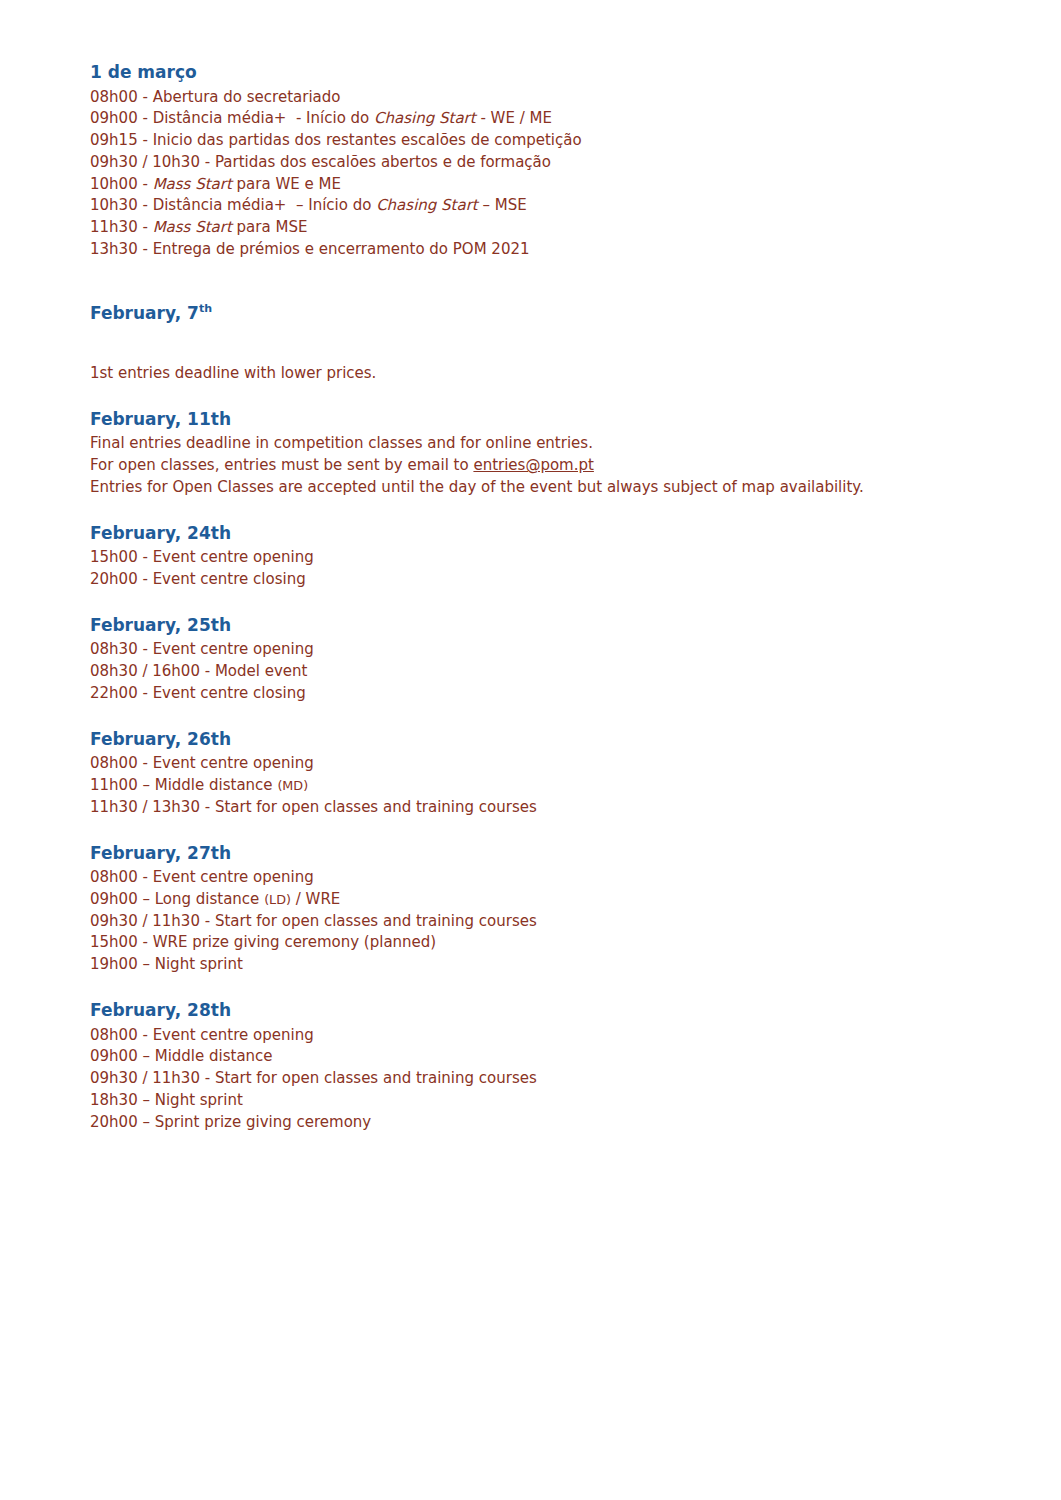1 de março
08h00 - Abertura do secretariado
09h00 - Distância média+ - Início do Chasing Start - WE / ME
09h15 - Inicio das partidas dos restantes escalões de competição
09h30 / 10h30 - Partidas dos escalões abertos e de formação
10h00 - Mass Start para WE e ME
10h30 - Distância média+ – Início do Chasing Start – MSE
11h30 - Mass Start para MSE
13h30 - Entrega de prémios e encerramento do POM 2021
February, 7th
1st entries deadline with lower prices.
February, 11th
Final entries deadline in competition classes and for online entries.
For open classes, entries must be sent by email to entries@pom.pt
Entries for Open Classes are accepted until the day of the event but always subject of map availability.
February, 24th
15h00 - Event centre opening
20h00 - Event centre closing
February, 25th
08h30 - Event centre opening
08h30 / 16h00 - Model event
22h00 - Event centre closing
February, 26th
08h00 - Event centre opening
11h00 – Middle distance (MD)
11h30 / 13h30 - Start for open classes and training courses
February, 27th
08h00 - Event centre opening
09h00 – Long distance (LD) / WRE
09h30 / 11h30 - Start for open classes and training courses
15h00 - WRE prize giving ceremony (planned)
19h00 – Night sprint
February, 28th
08h00 - Event centre opening
09h00 – Middle distance
09h30 / 11h30 - Start for open classes and training courses
18h30 – Night sprint
20h00 – Sprint prize giving ceremony